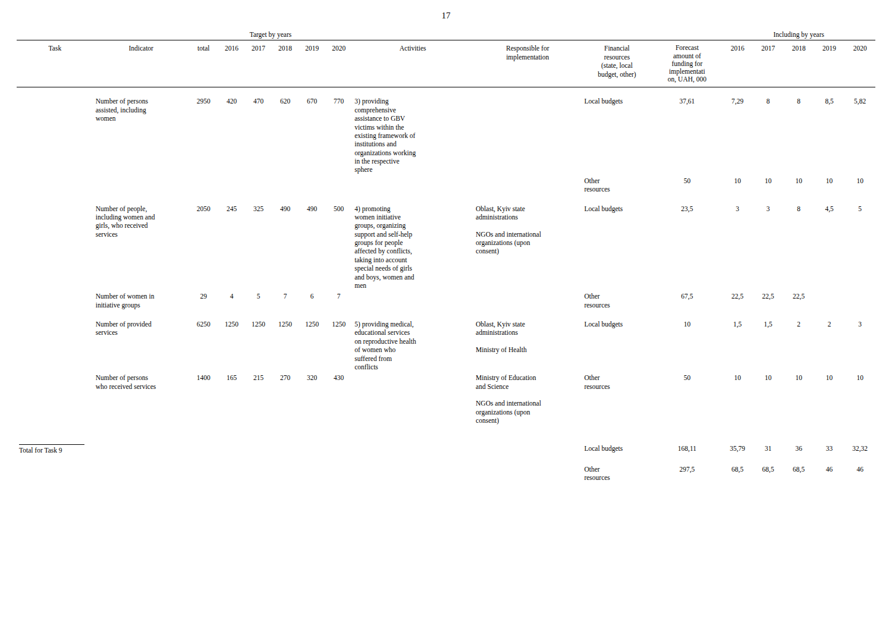17
| | | Target by years | | | | | Including by years |
| --- | --- | --- | --- | --- | --- | --- | --- |
| Task | Indicator | total | 2016 | 2017 | 2018 | 2019 | 2020 | Activities | Responsible for implementation | Financial resources (state, local budget, other) | Forecast amount of funding for implementati on, UAH, 000 | 2016 | 2017 | 2018 | 2019 | 2020 |
| | Number of persons assisted, including women | 2950 | 420 | 470 | 620 | 670 | 770 | 3) providing comprehensive assistance to GBV victims within the existing framework of institutions and organizations working in the respective sphere | | Local budgets | 37,61 | 7,29 | 8 | 8 | 8,5 | 5,82 |
| | | | | | | | | | | Other resources | 50 | 10 | 10 | 10 | 10 | 10 |
| | Number of people, including women and girls, who received services | 2050 | 245 | 325 | 490 | 490 | 500 | 4) promoting women initiative groups, organizing support and self-help groups for people affected by conflicts, taking into account special needs of girls and boys, women and men | Oblast, Kyiv state administrations NGOs and international organizations (upon consent) | Local budgets | 23,5 | 3 | 3 | 8 | 4,5 | 5 |
| | Number of women in initiative groups | 29 | 4 | 5 | 7 | 6 | 7 | | | Other resources | 67,5 | 22,5 | 22,5 | 22,5 | | |
| | Number of provided services | 6250 | 1250 | 1250 | 1250 | 1250 | 1250 | 5) providing medical, educational services on reproductive health of women who suffered from conflicts | Oblast, Kyiv state administrations Ministry of Health | Local budgets | 10 | 1,5 | 1,5 | 2 | 2 | 3 |
| | Number of persons who received services | 1400 | 165 | 215 | 270 | 320 | 430 | | Ministry of Education and Science NGOs and international organizations (upon consent) | Other resources | 50 | 10 | 10 | 10 | 10 | 10 |
| Total for Task 9 | | | | | | | | | | Local budgets | 168,11 | 35,79 | 31 | 36 | 33 | 32,32 |
| | | | | | | | | | | Other resources | 297,5 | 68,5 | 68,5 | 68,5 | 46 | 46 |